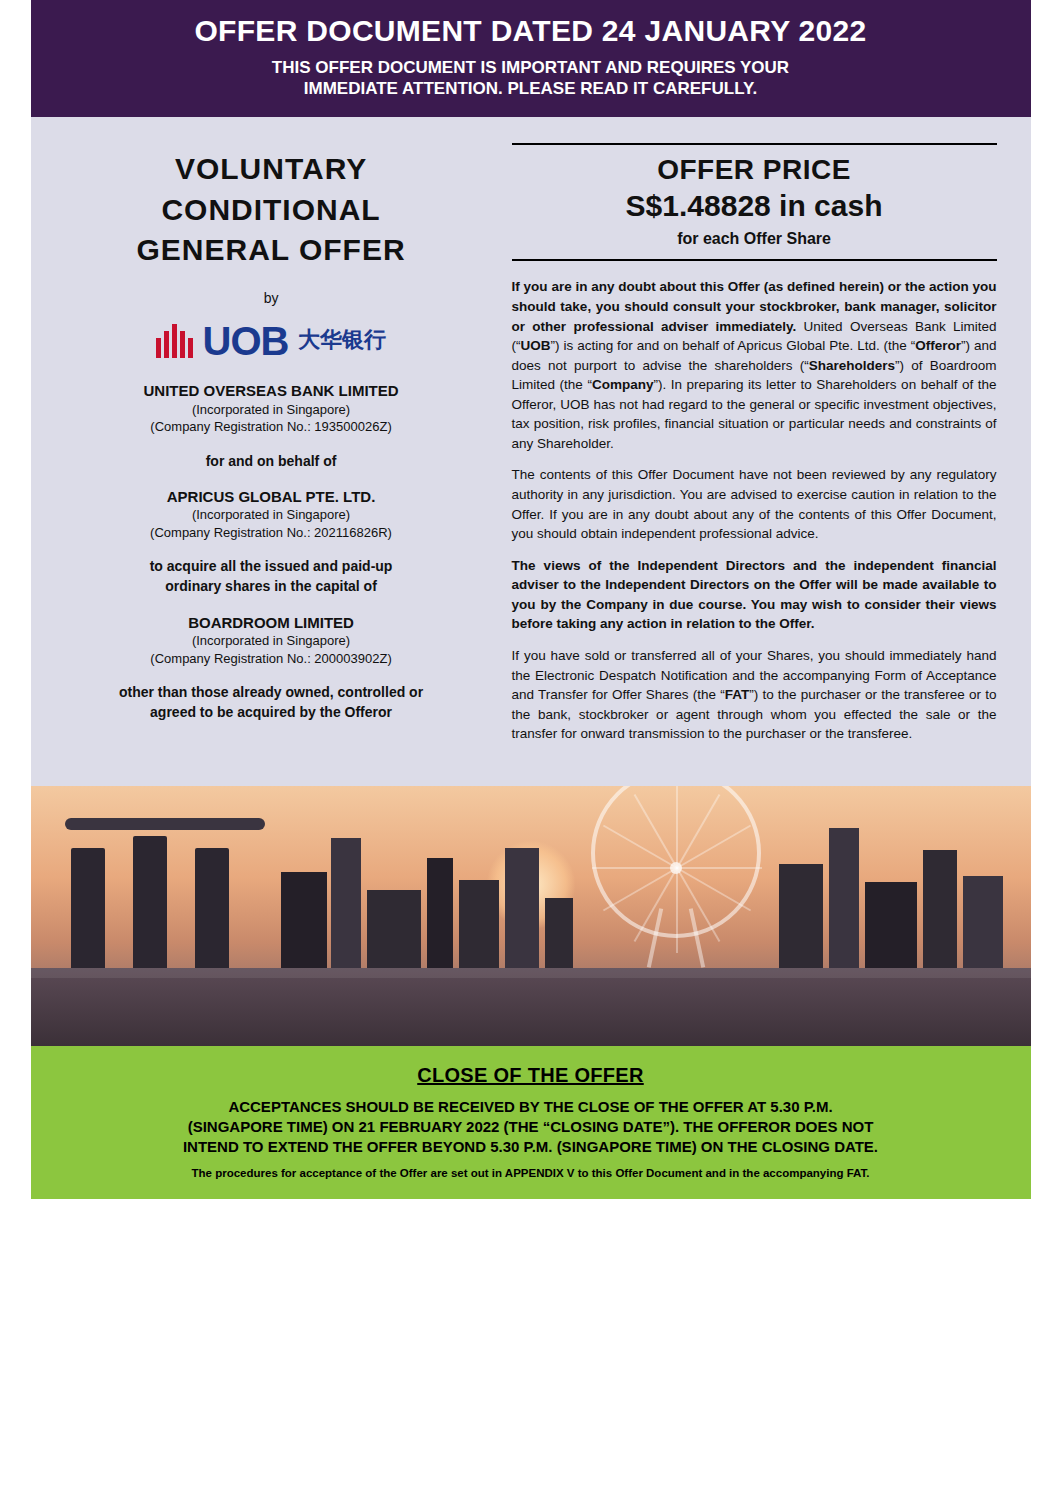OFFER DOCUMENT DATED 24 JANUARY 2022
THIS OFFER DOCUMENT IS IMPORTANT AND REQUIRES YOUR
IMMEDIATE ATTENTION. PLEASE READ IT CAREFULLY.
VOLUNTARY
CONDITIONAL
GENERAL OFFER
by
UOB 大华银行
UNITED OVERSEAS BANK LIMITED
(Incorporated in Singapore)
(Company Registration No.: 193500026Z)
for and on behalf of
APRICUS GLOBAL PTE. LTD.
(Incorporated in Singapore)
(Company Registration No.: 202116826R)
to acquire all the issued and paid-up
ordinary shares in the capital of
BOARDROOM LIMITED
(Incorporated in Singapore)
(Company Registration No.: 200003902Z)
other than those already owned, controlled or
agreed to be acquired by the Offeror
OFFER PRICE
S$1.48828 in cash
for each Offer Share
If you are in any doubt about this Offer (as defined herein) or the action you should take, you should consult your stockbroker, bank manager, solicitor or other professional adviser immediately. United Overseas Bank Limited (“UOB”) is acting for and on behalf of Apricus Global Pte. Ltd. (the “Offeror”) and does not purport to advise the shareholders (“Shareholders”) of Boardroom Limited (the “Company”). In preparing its letter to Shareholders on behalf of the Offeror, UOB has not had regard to the general or specific investment objectives, tax position, risk profiles, financial situation or particular needs and constraints of any Shareholder.
The contents of this Offer Document have not been reviewed by any regulatory authority in any jurisdiction. You are advised to exercise caution in relation to the Offer. If you are in any doubt about any of the contents of this Offer Document, you should obtain independent professional advice.
The views of the Independent Directors and the independent financial adviser to the Independent Directors on the Offer will be made available to you by the Company in due course. You may wish to consider their views before taking any action in relation to the Offer.
If you have sold or transferred all of your Shares, you should immediately hand the Electronic Despatch Notification and the accompanying Form of Acceptance and Transfer for Offer Shares (the “FAT”) to the purchaser or the transferee or to the bank, stockbroker or agent through whom you effected the sale or the transfer for onward transmission to the purchaser or the transferee.
CLOSE OF THE OFFER
ACCEPTANCES SHOULD BE RECEIVED BY THE CLOSE OF THE OFFER AT 5.30 P.M.
(SINGAPORE TIME) ON 21 FEBRUARY 2022 (THE “CLOSING DATE”). THE OFFEROR DOES NOT
INTEND TO EXTEND THE OFFER BEYOND 5.30 P.M. (SINGAPORE TIME) ON THE CLOSING DATE.
The procedures for acceptance of the Offer are set out in APPENDIX V to this Offer Document and in the accompanying FAT.